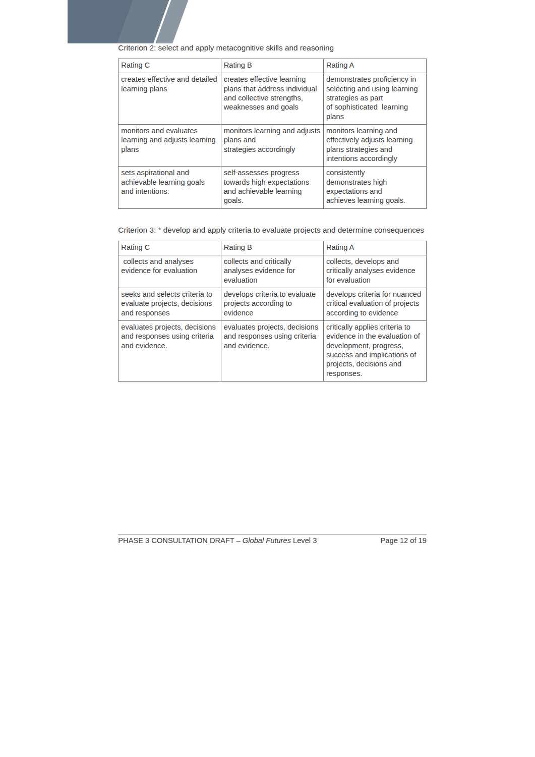Criterion 2: select and apply metacognitive skills and reasoning
| Rating C | Rating B | Rating A |
| --- | --- | --- |
| creates effective and detailed learning plans | creates effective learning plans that address individual and collective strengths, weaknesses and goals | demonstrates proficiency in selecting and using learning strategies as part of sophisticated learning plans |
| monitors and evaluates learning and adjusts learning plans | monitors learning and adjusts plans and strategies accordingly | monitors learning and effectively adjusts learning plans strategies and intentions accordingly |
| sets aspirational and achievable learning goals and intentions. | self-assesses progress towards high expectations and achievable learning goals. | consistently demonstrates high expectations and achieves learning goals. |
Criterion 3: * develop and apply criteria to evaluate projects and determine consequences
| Rating C | Rating B | Rating A |
| --- | --- | --- |
| collects and analyses evidence for evaluation | collects and critically analyses evidence for evaluation | collects, develops and critically analyses evidence for evaluation |
| seeks and selects criteria to evaluate projects, decisions and responses | develops criteria to evaluate projects according to evidence | develops criteria for nuanced critical evaluation of projects according to evidence |
| evaluates projects, decisions and responses using criteria and evidence. | evaluates projects, decisions and responses using criteria and evidence. | critically applies criteria to evidence in the evaluation of development, progress, success and implications of projects, decisions and responses. |
PHASE 3 CONSULTATION DRAFT – Global Futures Level 3
Page 12 of 19